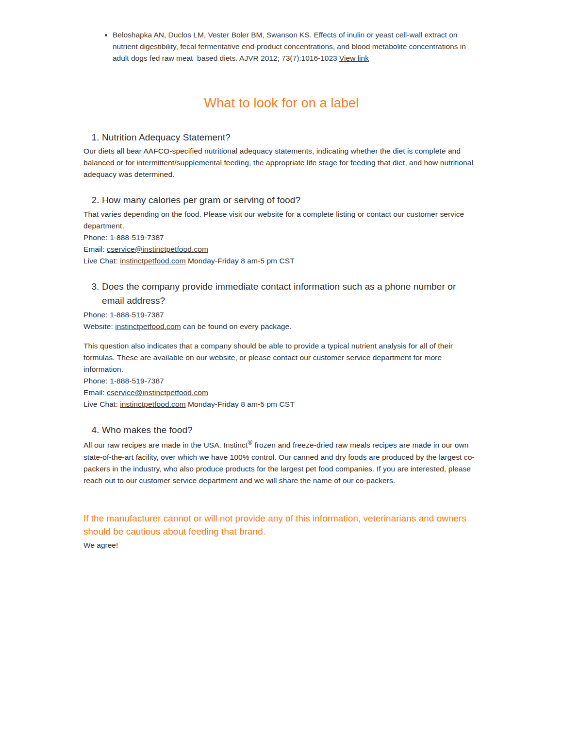Beloshapka AN, Duclos LM, Vester Boler BM, Swanson KS. Effects of inulin or yeast cell-wall extract on nutrient digestibility, fecal fermentative end-product concentrations, and blood metabolite concentrations in adult dogs fed raw meat–based diets. AJVR 2012; 73(7):1016-1023 View link
What to look for on a label
Nutrition Adequacy Statement?
Our diets all bear AAFCO-specified nutritional adequacy statements, indicating whether the diet is complete and balanced or for intermittent/supplemental feeding, the appropriate life stage for feeding that diet, and how nutritional adequacy was determined.
How many calories per gram or serving of food?
That varies depending on the food. Please visit our website for a complete listing or contact our customer service department.
Phone: 1-888-519-7387
Email: cservice@instinctpetfood.com
Live Chat: instinctpetfood.com Monday-Friday 8 am-5 pm CST
Does the company provide immediate contact information such as a phone number or email address?
Phone: 1-888-519-7387
Website: instinctpetfood.com can be found on every package.
This question also indicates that a company should be able to provide a typical nutrient analysis for all of their formulas. These are available on our website, or please contact our customer service department for more information.
Phone: 1-888-519-7387
Email: cservice@instinctpetfood.com
Live Chat: instinctpetfood.com Monday-Friday 8 am-5 pm CST
Who makes the food?
All our raw recipes are made in the USA. Instinct® frozen and freeze-dried raw meals recipes are made in our own state-of-the-art facility, over which we have 100% control. Our canned and dry foods are produced by the largest co-packers in the industry, who also produce products for the largest pet food companies. If you are interested, please reach out to our customer service department and we will share the name of our co-packers.
If the manufacturer cannot or will not provide any of this information, veterinarians and owners should be cautious about feeding that brand.
We agree!